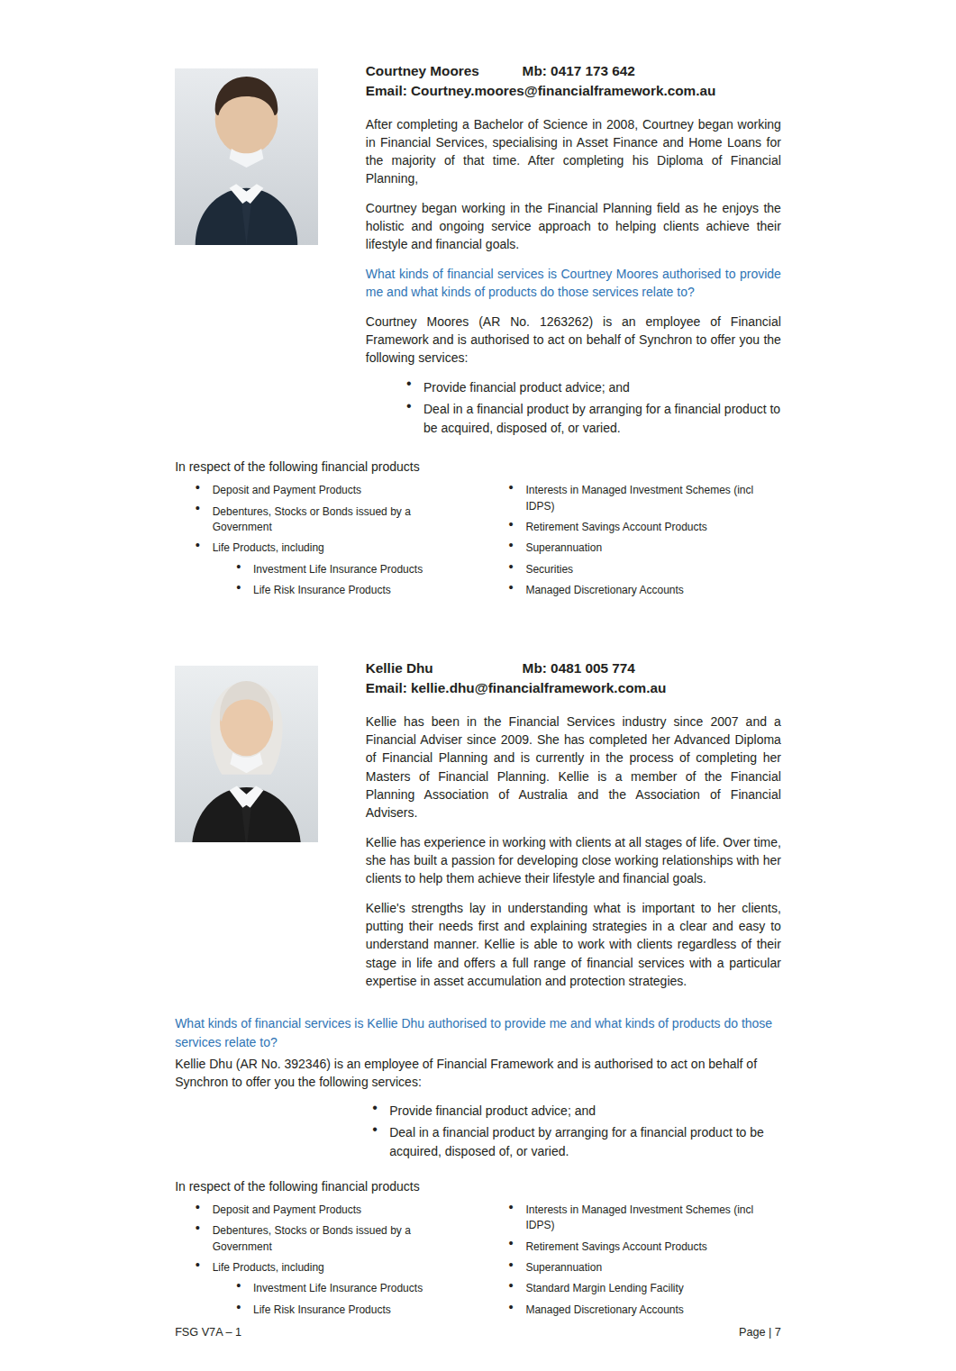Courtney Moores Mb: 0417 173 642 Email: Courtney.moores@financialframework.com.au
After completing a Bachelor of Science in 2008, Courtney began working in Financial Services, specialising in Asset Finance and Home Loans for the majority of that time. After completing his Diploma of Financial Planning,
Courtney began working in the Financial Planning field as he enjoys the holistic and ongoing service approach to helping clients achieve their lifestyle and financial goals.
What kinds of financial services is Courtney Moores authorised to provide me and what kinds of products do those services relate to?
Courtney Moores (AR No. 1263262) is an employee of Financial Framework and is authorised to act on behalf of Synchron to offer you the following services:
Provide financial product advice; and
Deal in a financial product by arranging for a financial product to be acquired, disposed of, or varied.
In respect of the following financial products
Deposit and Payment Products
Debentures, Stocks or Bonds issued by a Government
Life Products, including
Investment Life Insurance Products
Life Risk Insurance Products
Interests in Managed Investment Schemes (incl IDPS)
Retirement Savings Account Products
Superannuation
Securities
Managed Discretionary Accounts
Kellie Dhu Mb: 0481 005 774 Email: kellie.dhu@financialframework.com.au
Kellie has been in the Financial Services industry since 2007 and a Financial Adviser since 2009. She has completed her Advanced Diploma of Financial Planning and is currently in the process of completing her Masters of Financial Planning. Kellie is a member of the Financial Planning Association of Australia and the Association of Financial Advisers.
Kellie has experience in working with clients at all stages of life. Over time, she has built a passion for developing close working relationships with her clients to help them achieve their lifestyle and financial goals.
Kellie's strengths lay in understanding what is important to her clients, putting their needs first and explaining strategies in a clear and easy to understand manner. Kellie is able to work with clients regardless of their stage in life and offers a full range of financial services with a particular expertise in asset accumulation and protection strategies.
What kinds of financial services is Kellie Dhu authorised to provide me and what kinds of products do those services relate to?
Kellie Dhu (AR No. 392346) is an employee of Financial Framework and is authorised to act on behalf of Synchron to offer you the following services:
Provide financial product advice; and
Deal in a financial product by arranging for a financial product to be acquired, disposed of, or varied.
In respect of the following financial products
Deposit and Payment Products
Debentures, Stocks or Bonds issued by a Government
Life Products, including
Investment Life Insurance Products
Life Risk Insurance Products
Interests in Managed Investment Schemes (incl IDPS)
Retirement Savings Account Products
Superannuation
Standard Margin Lending Facility
Managed Discretionary Accounts
FSG V7A – 1 Page | 7